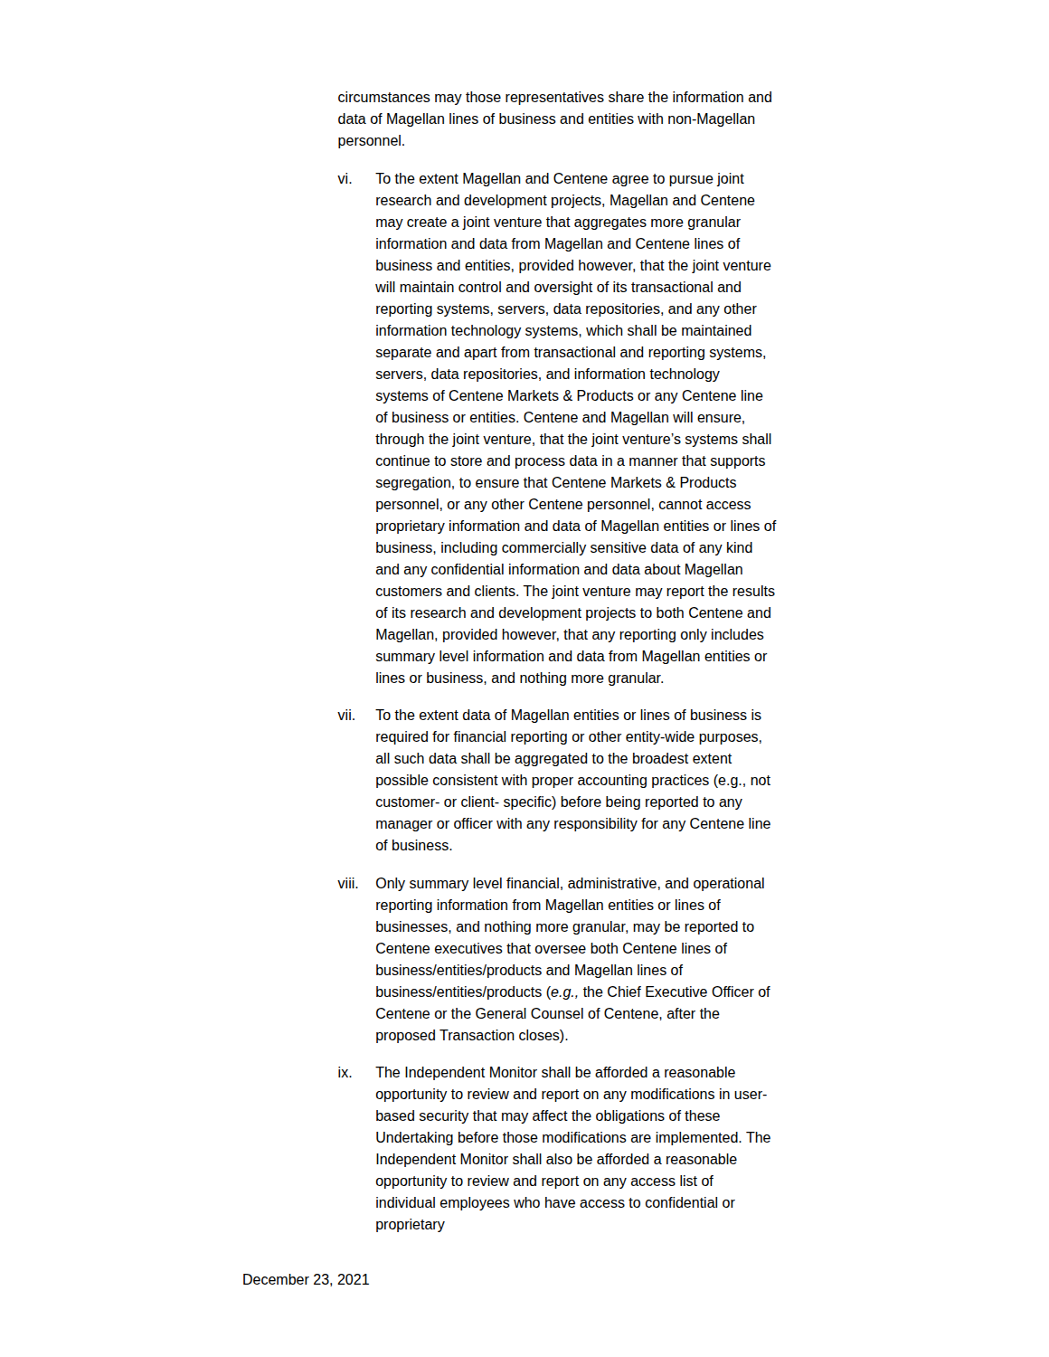circumstances may those representatives share the information and data of Magellan lines of business and entities with non-Magellan personnel.
vi. To the extent Magellan and Centene agree to pursue joint research and development projects, Magellan and Centene may create a joint venture that aggregates more granular information and data from Magellan and Centene lines of business and entities, provided however, that the joint venture will maintain control and oversight of its transactional and reporting systems, servers, data repositories, and any other information technology systems, which shall be maintained separate and apart from transactional and reporting systems, servers, data repositories, and information technology systems of Centene Markets & Products or any Centene line of business or entities. Centene and Magellan will ensure, through the joint venture, that the joint venture’s systems shall continue to store and process data in a manner that supports segregation, to ensure that Centene Markets & Products personnel, or any other Centene personnel, cannot access proprietary information and data of Magellan entities or lines of business, including commercially sensitive data of any kind and any confidential information and data about Magellan customers and clients. The joint venture may report the results of its research and development projects to both Centene and Magellan, provided however, that any reporting only includes summary level information and data from Magellan entities or lines or business, and nothing more granular.
vii. To the extent data of Magellan entities or lines of business is required for financial reporting or other entity-wide purposes, all such data shall be aggregated to the broadest extent possible consistent with proper accounting practices (e.g., not customer- or client- specific) before being reported to any manager or officer with any responsibility for any Centene line of business.
viii. Only summary level financial, administrative, and operational reporting information from Magellan entities or lines of businesses, and nothing more granular, may be reported to Centene executives that oversee both Centene lines of business/entities/products and Magellan lines of business/entities/products (e.g., the Chief Executive Officer of Centene or the General Counsel of Centene, after the proposed Transaction closes).
ix. The Independent Monitor shall be afforded a reasonable opportunity to review and report on any modifications in user-based security that may affect the obligations of these Undertaking before those modifications are implemented. The Independent Monitor shall also be afforded a reasonable opportunity to review and report on any access list of individual employees who have access to confidential or proprietary
December 23, 2021